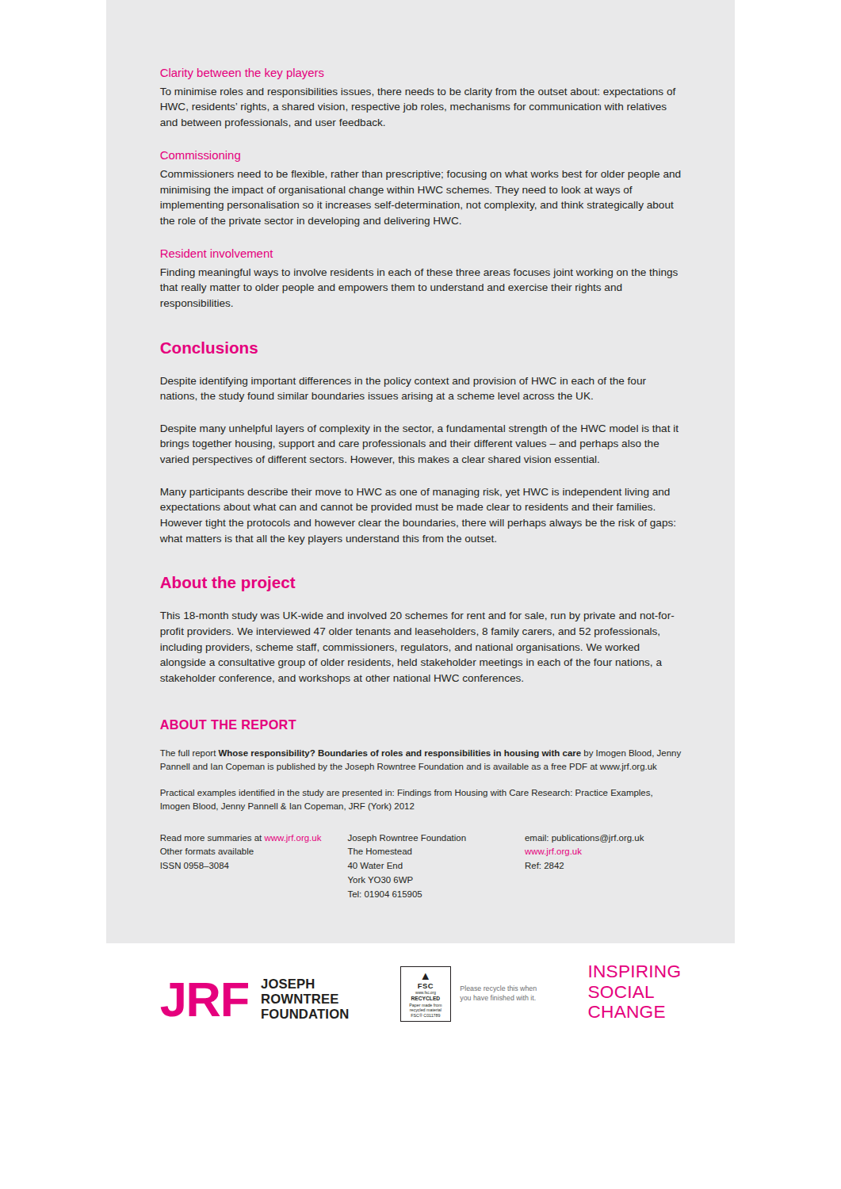Clarity between the key players
To minimise roles and responsibilities issues, there needs to be clarity from the outset about: expectations of HWC, residents’ rights, a shared vision, respective job roles, mechanisms for communication with relatives and between professionals, and user feedback.
Commissioning
Commissioners need to be flexible, rather than prescriptive; focusing on what works best for older people and minimising the impact of organisational change within HWC schemes. They need to look at ways of implementing personalisation so it increases self-determination, not complexity, and think strategically about the role of the private sector in developing and delivering HWC.
Resident involvement
Finding meaningful ways to involve residents in each of these three areas focuses joint working on the things that really matter to older people and empowers them to understand and exercise their rights and responsibilities.
Conclusions
Despite identifying important differences in the policy context and provision of HWC in each of the four nations, the study found similar boundaries issues arising at a scheme level across the UK.
Despite many unhelpful layers of complexity in the sector, a fundamental strength of the HWC model is that it brings together housing, support and care professionals and their different values – and perhaps also the varied perspectives of different sectors. However, this makes a clear shared vision essential.
Many participants describe their move to HWC as one of managing risk, yet HWC is independent living and expectations about what can and cannot be provided must be made clear to residents and their families. However tight the protocols and however clear the boundaries, there will perhaps always be the risk of gaps: what matters is that all the key players understand this from the outset.
About the project
This 18-month study was UK-wide and involved 20 schemes for rent and for sale, run by private and not-for-profit providers. We interviewed 47 older tenants and leaseholders, 8 family carers, and 52 professionals, including providers, scheme staff, commissioners, regulators, and national organisations. We worked alongside a consultative group of older residents, held stakeholder meetings in each of the four nations, a stakeholder conference, and workshops at other national HWC conferences.
ABOUT THE REPORT
The full report Whose responsibility? Boundaries of roles and responsibilities in housing with care by Imogen Blood, Jenny Pannell and Ian Copeman is published by the Joseph Rowntree Foundation and is available as a free PDF at www.jrf.org.uk
Practical examples identified in the study are presented in: Findings from Housing with Care Research: Practice Examples, Imogen Blood, Jenny Pannell & Ian Copeman, JRF (York) 2012
Read more summaries at www.jrf.org.uk
Other formats available
ISSN 0958–3084
Joseph Rowntree Foundation
The Homestead
40 Water End
York YO30 6WP
Tel: 01904 615905
email: publications@jrf.org.uk
www.jrf.org.uk
Ref: 2842
JRF
JOSEPH
ROWNTREE
FOUNDATION
▲
FSC
www.fsc.org
RECYCLED
Paper made from
recycled material
FSC® C011789
Please recycle this when
you have finished with it.
INSPIRING
SOCIAL
CHANGE